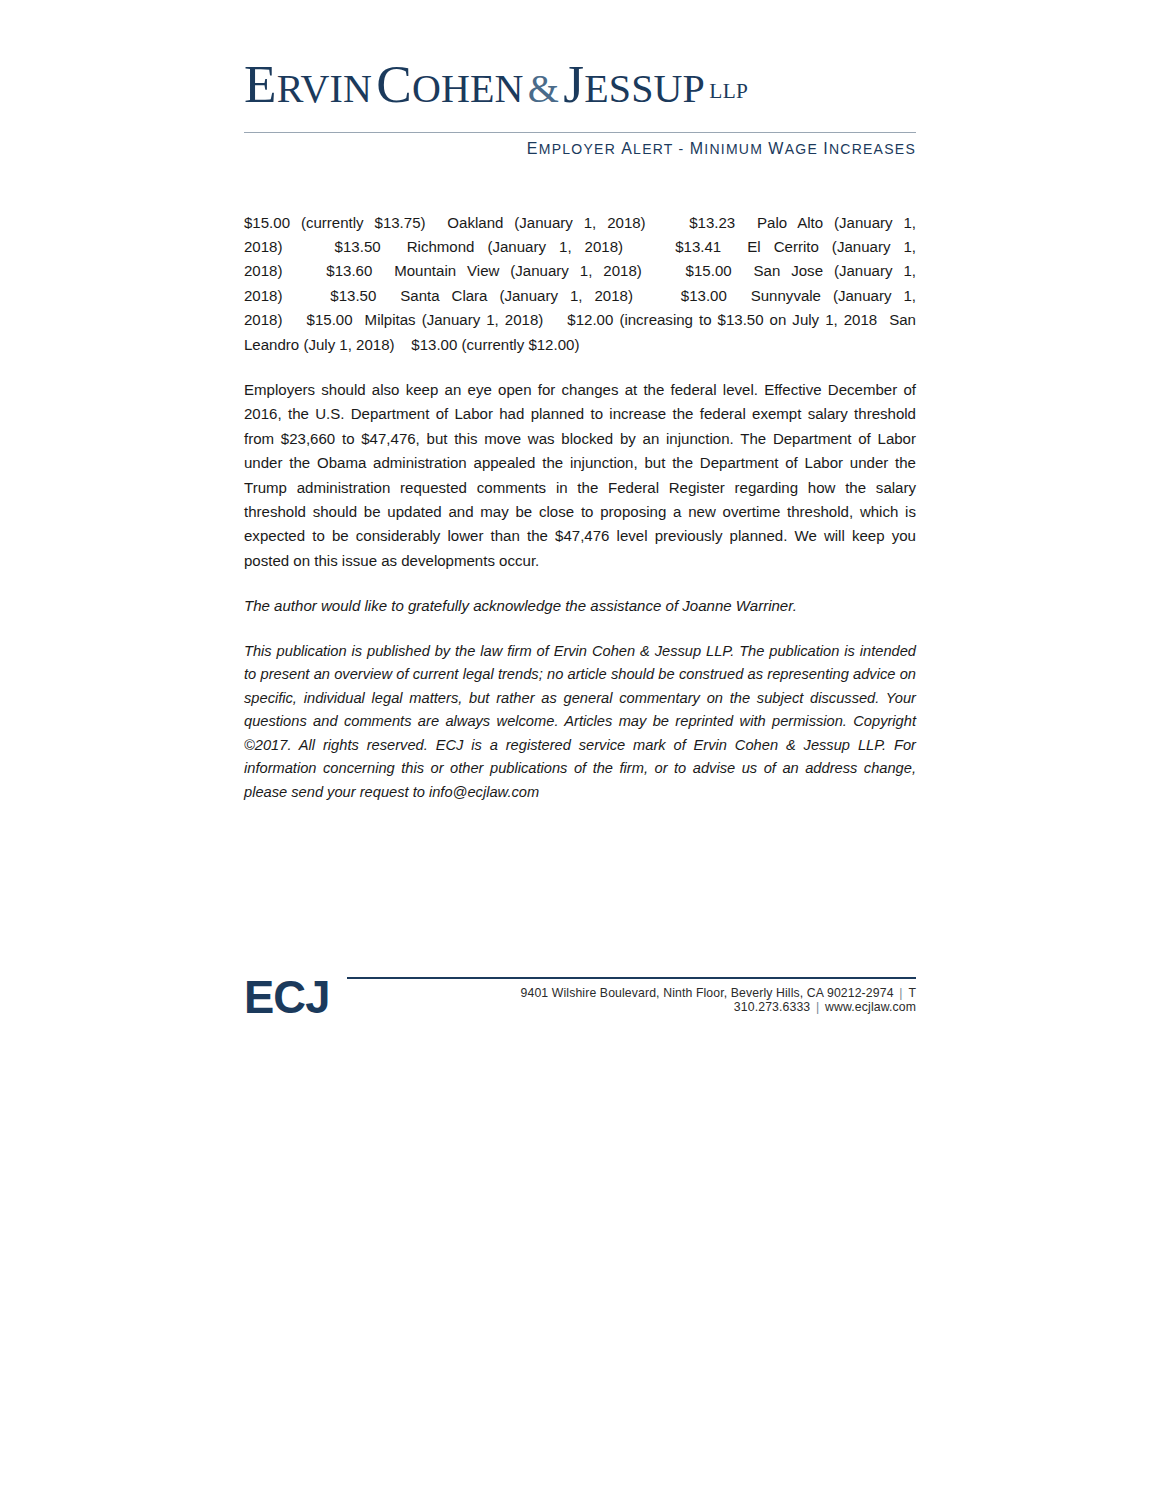ERVIN COHEN & JESSUP LLP
EMPLOYER ALERT - MINIMUM WAGE INCREASES
$15.00 (currently $13.75) Oakland (January 1, 2018) $13.23 Palo Alto (January 1, 2018) $13.50 Richmond (January 1, 2018) $13.41 El Cerrito (January 1, 2018) $13.60 Mountain View (January 1, 2018) $15.00 San Jose (January 1, 2018) $13.50 Santa Clara (January 1, 2018) $13.00 Sunnyvale (January 1, 2018) $15.00 Milpitas (January 1, 2018) $12.00 (increasing to $13.50 on July 1, 2018 San Leandro (July 1, 2018) $13.00 (currently $12.00)
Employers should also keep an eye open for changes at the federal level. Effective December of 2016, the U.S. Department of Labor had planned to increase the federal exempt salary threshold from $23,660 to $47,476, but this move was blocked by an injunction. The Department of Labor under the Obama administration appealed the injunction, but the Department of Labor under the Trump administration requested comments in the Federal Register regarding how the salary threshold should be updated and may be close to proposing a new overtime threshold, which is expected to be considerably lower than the $47,476 level previously planned. We will keep you posted on this issue as developments occur.
The author would like to gratefully acknowledge the assistance of Joanne Warriner.
This publication is published by the law firm of Ervin Cohen & Jessup LLP. The publication is intended to present an overview of current legal trends; no article should be construed as representing advice on specific, individual legal matters, but rather as general commentary on the subject discussed. Your questions and comments are always welcome. Articles may be reprinted with permission. Copyright ©2017. All rights reserved. ECJ is a registered service mark of Ervin Cohen & Jessup LLP. For information concerning this or other publications of the firm, or to advise us of an address change, please send your request to info@ecjlaw.com
ECJ
9401 Wilshire Boulevard, Ninth Floor, Beverly Hills, CA 90212-2974|T 310.273.6333|www.ecjlaw.com